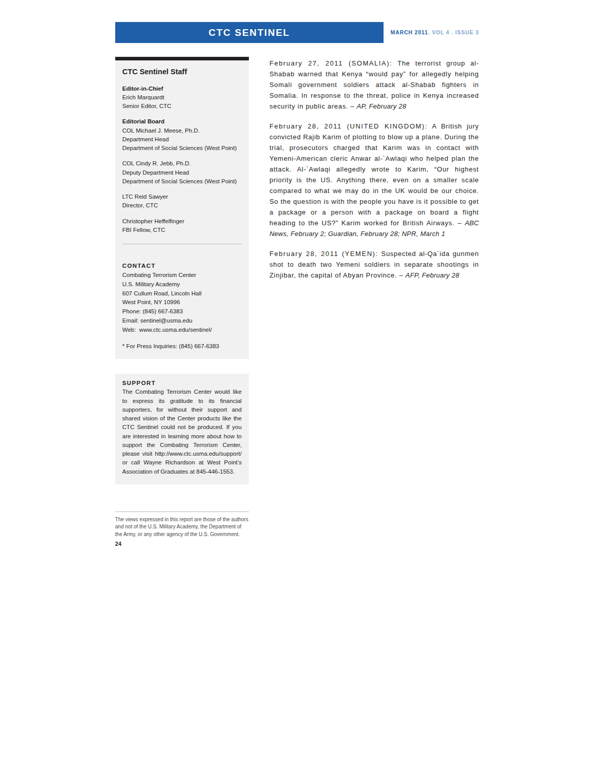CTC SENTINEL
MARCH 2011 . VOL 4 . ISSUE 3
CTC Sentinel Staff
Editor-in-Chief
Erich Marquardt
Senior Editor, CTC
Editorial Board
COL Michael J. Meese, Ph.D.
Department Head
Department of Social Sciences (West Point)
COL Cindy R. Jebb, Ph.D.
Deputy Department Head
Department of Social Sciences (West Point)
LTC Reid Sawyer
Director, CTC
Christopher Heffelfinger
FBI Fellow, CTC
Contact
Combating Terrorism Center
U.S. Military Academy
607 Cullum Road, Lincoln Hall
West Point, NY 10996
Phone: (845) 667-6383
Email: sentinel@usma.edu
Web: www.ctc.usma.edu/sentinel/
* For Press Inquiries: (845) 667-6383
Support
The Combating Terrorism Center would like to express its gratitude to its financial supporters, for without their support and shared vision of the Center products like the CTC Sentinel could not be produced. If you are interested in learning more about how to support the Combating Terrorism Center, please visit http://www.ctc.usma.edu/support/ or call Wayne Richardson at West Point’s Association of Graduates at 845-446-1553.
The views expressed in this report are those of the authors and not of the U.S. Military Academy, the Department of the Army, or any other agency of the U.S. Government.
February 27, 2011 (SOMALIA): The terrorist group al-Shabab warned that Kenya “would pay” for allegedly helping Somali government soldiers attack al-Shabab fighters in Somalia. In response to the threat, police in Kenya increased security in public areas. – AP, February 28
February 28, 2011 (UNITED KINGDOM): A British jury convicted Rajib Karim of plotting to blow up a plane. During the trial, prosecutors charged that Karim was in contact with Yemeni-American cleric Anwar al-`Awlaqi who helped plan the attack. Al-`Awlaqi allegedly wrote to Karim, “Our highest priority is the US. Anything there, even on a smaller scale compared to what we may do in the UK would be our choice. So the question is with the people you have is it possible to get a package or a person with a package on board a flight heading to the US?” Karim worked for British Airways. – ABC News, February 2; Guardian, February 28; NPR, March 1
February 28, 2011 (YEMEN): Suspected al-Qa`ida gunmen shot to death two Yemeni soldiers in separate shootings in Zinjibar, the capital of Abyan Province. – AFP, February 28
24